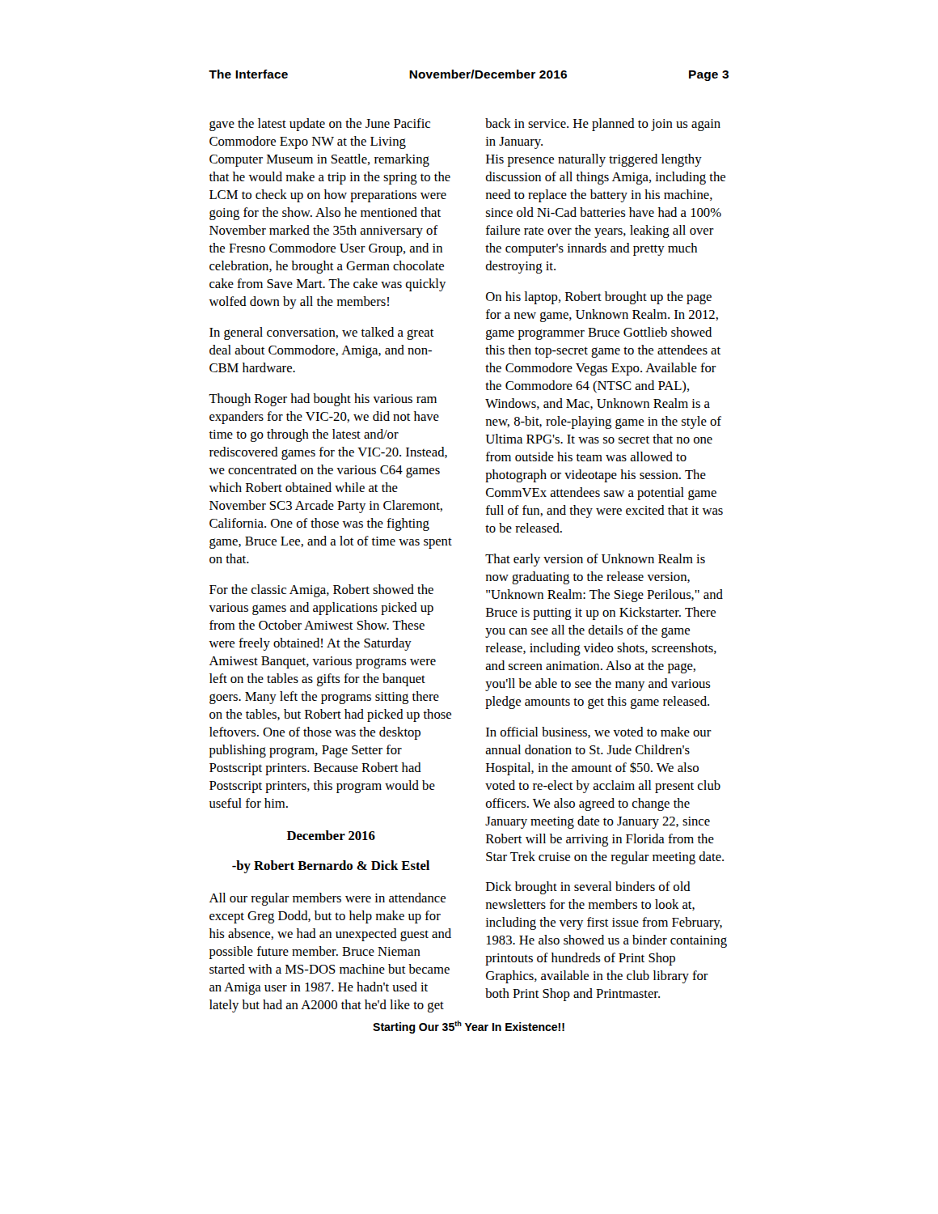The Interface November/December 2016 Page 3
gave the latest update on the June Pacific Commodore Expo NW at the Living Computer Museum in Seattle, remarking that he would make a trip in the spring to the LCM to check up on how preparations were going for the show. Also he mentioned that November marked the 35th anniversary of the Fresno Commodore User Group, and in celebration, he brought a German chocolate cake from Save Mart. The cake was quickly wolfed down by all the members!
In general conversation, we talked a great deal about Commodore, Amiga, and non-CBM hardware.
Though Roger had bought his various ram expanders for the VIC-20, we did not have time to go through the latest and/or rediscovered games for the VIC-20. Instead, we concentrated on the various C64 games which Robert obtained while at the November SC3 Arcade Party in Claremont, California. One of those was the fighting game, Bruce Lee, and a lot of time was spent on that.
For the classic Amiga, Robert showed the various games and applications picked up from the October Amiwest Show. These were freely obtained! At the Saturday Amiwest Banquet, various programs were left on the tables as gifts for the banquet goers. Many left the programs sitting there on the tables, but Robert had picked up those leftovers. One of those was the desktop publishing program, Page Setter for Postscript printers. Because Robert had Postscript printers, this program would be useful for him.
December 2016
-by Robert Bernardo & Dick Estel
All our regular members were in attendance except Greg Dodd, but to help make up for his absence, we had an unexpected guest and possible future member. Bruce Nieman started with a MS-DOS machine but became an Amiga user in 1987. He hadn't used it lately but had an A2000 that he'd like to get back in service. He planned to join us again in January.
His presence naturally triggered lengthy discussion of all things Amiga, including the need to replace the battery in his machine, since old Ni-Cad batteries have had a 100% failure rate over the years, leaking all over the computer's innards and pretty much destroying it.
On his laptop, Robert brought up the page for a new game, Unknown Realm. In 2012, game programmer Bruce Gottlieb showed this then top-secret game to the attendees at the Commodore Vegas Expo. Available for the Commodore 64 (NTSC and PAL), Windows, and Mac, Unknown Realm is a new, 8-bit, role-playing game in the style of Ultima RPG's. It was so secret that no one from outside his team was allowed to photograph or videotape his session. The CommVEx attendees saw a potential game full of fun, and they were excited that it was to be released.
That early version of Unknown Realm is now graduating to the release version, "Unknown Realm: The Siege Perilous," and Bruce is putting it up on Kickstarter. There you can see all the details of the game release, including video shots, screenshots, and screen animation. Also at the page, you'll be able to see the many and various pledge amounts to get this game released.
In official business, we voted to make our annual donation to St. Jude Children's Hospital, in the amount of $50. We also voted to re-elect by acclaim all present club officers. We also agreed to change the January meeting date to January 22, since Robert will be arriving in Florida from the Star Trek cruise on the regular meeting date.
Dick brought in several binders of old newsletters for the members to look at, including the very first issue from February, 1983. He also showed us a binder containing printouts of hundreds of Print Shop Graphics, available in the club library for both Print Shop and Printmaster.
Starting Our 35th Year In Existence!!